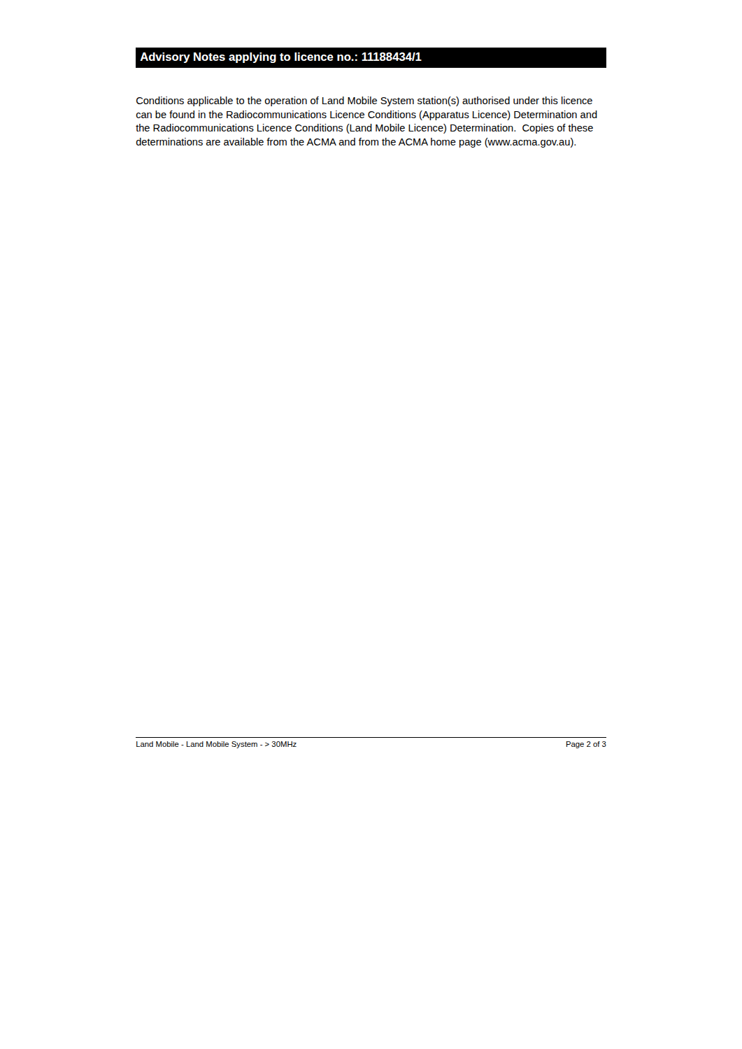Advisory Notes applying to licence no.: 11188434/1
Conditions applicable to the operation of Land Mobile System station(s) authorised under this licence can be found in the Radiocommunications Licence Conditions (Apparatus Licence) Determination and the Radiocommunications Licence Conditions (Land Mobile Licence) Determination. Copies of these determinations are available from the ACMA and from the ACMA home page (www.acma.gov.au).
Land Mobile - Land Mobile System - > 30MHz
Page 2 of 3